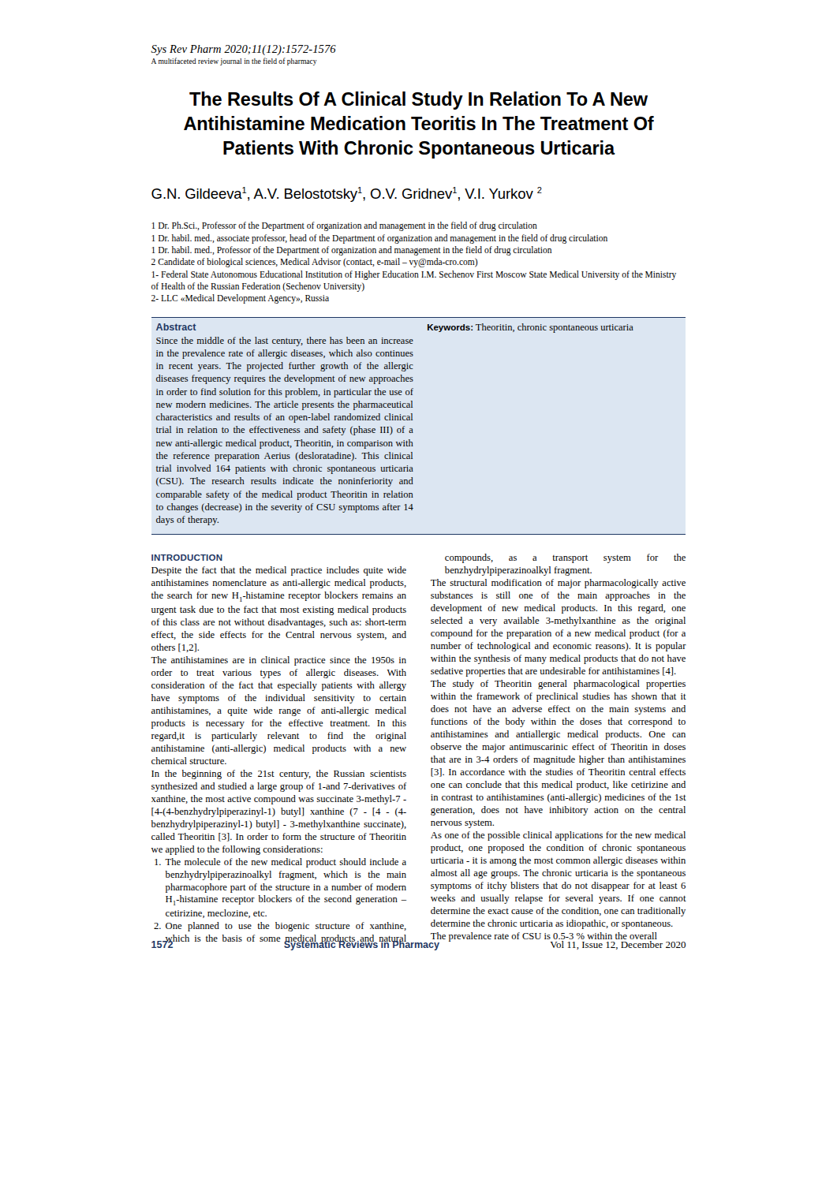Sys Rev Pharm 2020;11(12):1572-1576
A multifaceted review journal in the field of pharmacy
The Results Of A Clinical Study In Relation To A New Antihistamine Medication Teoritis In The Treatment Of Patients With Chronic Spontaneous Urticaria
G.N. Gildeeva1, A.V. Belostotsky1, O.V. Gridnev1, V.I. Yurkov 2
1 Dr. Ph.Sci., Professor of the Department of organization and management in the field of drug circulation
1 Dr. habil. med., associate professor, head of the Department of organization and management in the field of drug circulation
1 Dr. habil. med., Professor of the Department of organization and management in the field of drug circulation
2 Candidate of biological sciences, Medical Advisor (contact, e-mail – vy@mda-cro.com)
1- Federal State Autonomous Educational Institution of Higher Education I.M. Sechenov First Moscow State Medical University of the Ministry of Health of the Russian Federation (Sechenov University)
2- LLC «Medical Development Agency», Russia
Abstract
Since the middle of the last century, there has been an increase in the prevalence rate of allergic diseases, which also continues in recent years. The projected further growth of the allergic diseases frequency requires the development of new approaches in order to find solution for this problem, in particular the use of new modern medicines. The article presents the pharmaceutical characteristics and results of an open-label randomized clinical trial in relation to the effectiveness and safety (phase III) of a new anti-allergic medical product, Theoritin, in comparison with the reference preparation Aerius (desloratadine). This clinical trial involved 164 patients with chronic spontaneous urticaria (CSU). The research results indicate the noninferiority and comparable safety of the medical product Theoritin in relation to changes (decrease) in the severity of CSU symptoms after 14 days of therapy.
Keywords: Theoritin, chronic spontaneous urticaria
INTRODUCTION
Despite the fact that the medical practice includes quite wide antihistamines nomenclature as anti-allergic medical products, the search for new H1-histamine receptor blockers remains an urgent task due to the fact that most existing medical products of this class are not without disadvantages, such as: short-term effect, the side effects for the Central nervous system, and others [1,2].
The antihistamines are in clinical practice since the 1950s in order to treat various types of allergic diseases. With consideration of the fact that especially patients with allergy have symptoms of the individual sensitivity to certain antihistamines, a quite wide range of anti-allergic medical products is necessary for the effective treatment. In this regard,it is particularly relevant to find the original antihistamine (anti-allergic) medical products with a new chemical structure.
In the beginning of the 21st century, the Russian scientists synthesized and studied a large group of 1-and 7-derivatives of xanthine, the most active compound was succinate 3-methyl-7 - [4-(4-benzhydrylpiperazinyl-1) butyl] xanthine (7 - [4 - (4-benzhydrylpiperazinyl-1) butyl] - 3-methylxanthine succinate), called Theoritin [3]. In order to form the structure of Theoritin we applied to the following considerations:
The molecule of the new medical product should include a benzhydrylpiperazinoalkyl fragment, which is the main pharmacophore part of the structure in a number of modern H1-histamine receptor blockers of the second generation – cetirizine, meclozine, etc.
One planned to use the biogenic structure of xanthine, which is the basis of some medical products and natural compounds, as a transport system for the benzhydrylpiperazinoalkyl fragment.
The structural modification of major pharmacologically active substances is still one of the main approaches in the development of new medical products. In this regard, one selected a very available 3-methylxanthine as the original compound for the preparation of a new medical product (for a number of technological and economic reasons). It is popular within the synthesis of many medical products that do not have sedative properties that are undesirable for antihistamines [4].
The study of Theoritin general pharmacological properties within the framework of preclinical studies has shown that it does not have an adverse effect on the main systems and functions of the body within the doses that correspond to antihistamines and antiallergic medical products. One can observe the major antimuscarinic effect of Theoritin in doses that are in 3-4 orders of magnitude higher than antihistamines [3]. In accordance with the studies of Theoritin central effects one can conclude that this medical product, like cetirizine and in contrast to antihistamines (anti-allergic) medicines of the 1st generation, does not have inhibitory action on the central nervous system.
As one of the possible clinical applications for the new medical product, one proposed the condition of chronic spontaneous urticaria - it is among the most common allergic diseases within almost all age groups. The chronic urticaria is the spontaneous symptoms of itchy blisters that do not disappear for at least 6 weeks and usually relapse for several years. If one cannot determine the exact cause of the condition, one can traditionally determine the chronic urticaria as idiopathic, or spontaneous.
The prevalence rate of CSU is 0.5-3 % within the overall
1572 Vol 11, Issue 12, December 2020
Systematic Reviews in Pharmacy